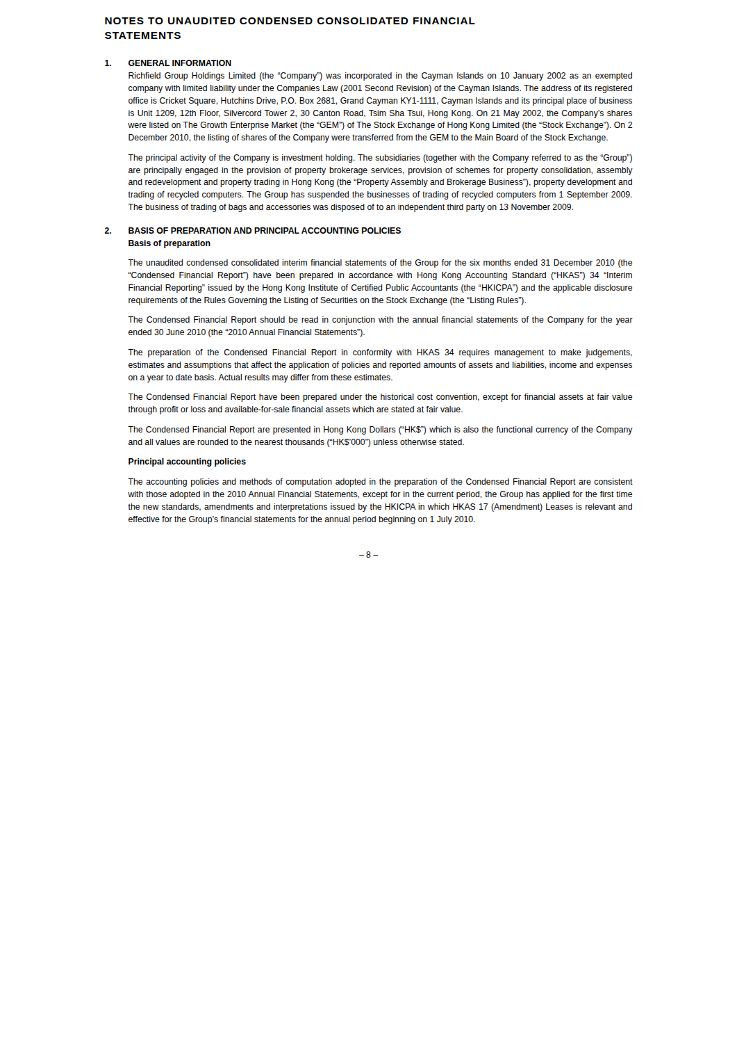NOTES TO UNAUDITED CONDENSED CONSOLIDATED FINANCIAL
STATEMENTS
1.
GENERAL INFORMATION
Richfield Group Holdings Limited (the “Company”) was incorporated in the Cayman Islands on 10 January 2002 as an exempted company with limited liability under the Companies Law (2001 Second Revision) of the Cayman Islands. The address of its registered office is Cricket Square, Hutchins Drive, P.O. Box 2681, Grand Cayman KY1-1111, Cayman Islands and its principal place of business is Unit 1209, 12th Floor, Silvercord Tower 2, 30 Canton Road, Tsim Sha Tsui, Hong Kong. On 21 May 2002, the Company’s shares were listed on The Growth Enterprise Market (the “GEM”) of The Stock Exchange of Hong Kong Limited (the “Stock Exchange”). On 2 December 2010, the listing of shares of the Company were transferred from the GEM to the Main Board of the Stock Exchange.
The principal activity of the Company is investment holding. The subsidiaries (together with the Company referred to as the “Group”) are principally engaged in the provision of property brokerage services, provision of schemes for property consolidation, assembly and redevelopment and property trading in Hong Kong (the “Property Assembly and Brokerage Business”), property development and trading of recycled computers. The Group has suspended the businesses of trading of recycled computers from 1 September 2009. The business of trading of bags and accessories was disposed of to an independent third party on 13 November 2009.
2.
BASIS OF PREPARATION AND PRINCIPAL ACCOUNTING POLICIES
Basis of preparation
The unaudited condensed consolidated interim financial statements of the Group for the six months ended 31 December 2010 (the “Condensed Financial Report”) have been prepared in accordance with Hong Kong Accounting Standard (“HKAS”) 34 “Interim Financial Reporting” issued by the Hong Kong Institute of Certified Public Accountants (the “HKICPA”) and the applicable disclosure requirements of the Rules Governing the Listing of Securities on the Stock Exchange (the “Listing Rules”).
The Condensed Financial Report should be read in conjunction with the annual financial statements of the Company for the year ended 30 June 2010 (the “2010 Annual Financial Statements”).
The preparation of the Condensed Financial Report in conformity with HKAS 34 requires management to make judgements, estimates and assumptions that affect the application of policies and reported amounts of assets and liabilities, income and expenses on a year to date basis. Actual results may differ from these estimates.
The Condensed Financial Report have been prepared under the historical cost convention, except for financial assets at fair value through profit or loss and available-for-sale financial assets which are stated at fair value.
The Condensed Financial Report are presented in Hong Kong Dollars (“HK$”) which is also the functional currency of the Company and all values are rounded to the nearest thousands (“HK$’000”) unless otherwise stated.
Principal accounting policies
The accounting policies and methods of computation adopted in the preparation of the Condensed Financial Report are consistent with those adopted in the 2010 Annual Financial Statements, except for in the current period, the Group has applied for the first time the new standards, amendments and interpretations issued by the HKICPA in which HKAS 17 (Amendment) Leases is relevant and effective for the Group’s financial statements for the annual period beginning on 1 July 2010.
– 8 –